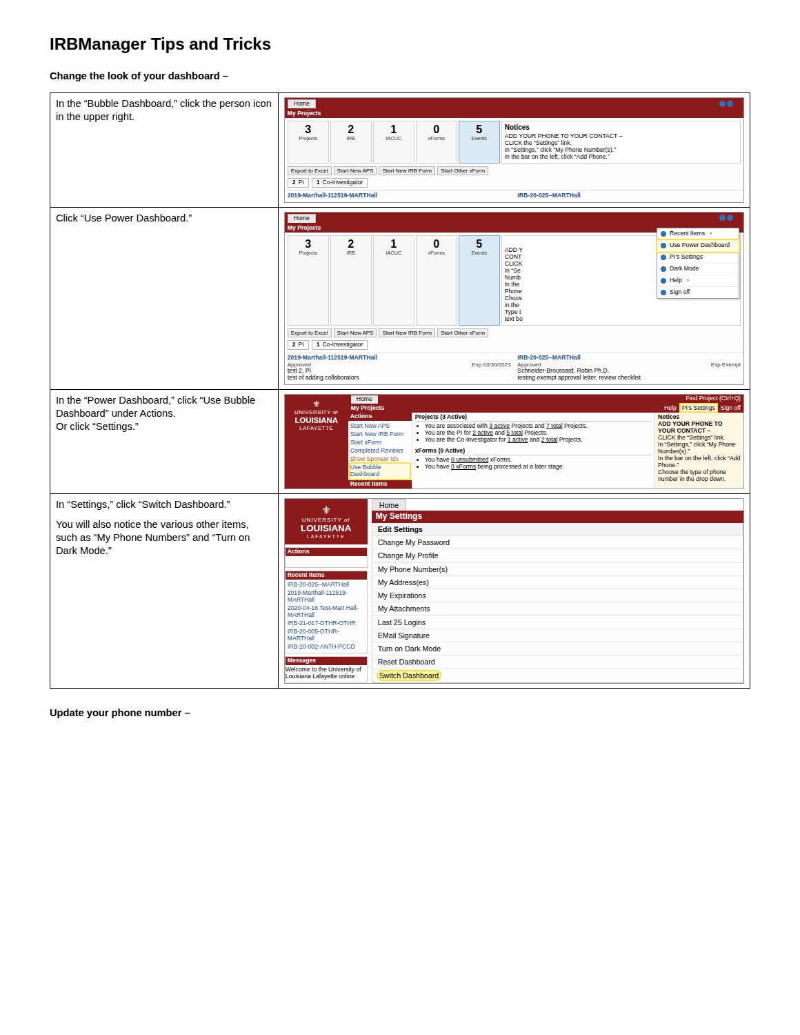IRBManager Tips and Tricks
Change the look of your dashboard –
| In the “Bubble Dashboard,” click the person icon in the upper right. | Home My Projects 3 Projects 2 IRB 1 IACUC 0 xForms 5 Events Notices ADD YOUR PHONE TO YOUR CONTACT – CLICK the “Settings” link. In “Settings,” click “My Phone Number(s).” In the bar on the left, click “Add Phone.” Export to Excel Start New APS Start New IRB Form Start Other xForm 2 PI 1 Co-Investigator 2019-Marthall-112519-MARTHall IRB-20-025--MARTHall |
| Click “Use Power Dashboard.” | Home My Projects 3 Projects 2 IRB 1 IACUC 0 xForms 5 Events ADD Y CONT CLICK In “Se Numb In the Phone Choos in the Type t text bo Export to Excel Start New APS Start New IRB Form Start Other xForm 2 PI 1 Co-Investigator 2019-Marthall-112519-MARTHall Approved Exp 03/30/2023 test 2, PI test of adding collaborators IRB-20-025--MARTHall Approved Exp Exempt Schneider-Broussard, Robin Ph.D. testing exempt approval letter, review checklist Recent Items › Use Power Dashboard PI’s Settings Dark Mode Help › Sign off |
| In the “Power Dashboard,” click “Use Bubble Dashboard” under Actions. Or click “Settings.” | ⚜ UNIVERSITY of LOUISIANA LAFAYETTE Home Find Project (Ctrl+Q) My Projects Help PI’s Settings Sign off Actions Start New APS Start New IRB Form Start xForm Completed Reviews Show Sponsor Ids Use Bubble Dashboard Recent Items Projects (3 Active) You are associated with 3 active Projects and 7 total Projects. You are the PI for 2 active and 5 total Projects. You are the Co-Investigator for 1 active and 2 total Projects. xForms (0 Active) You have 0 unsubmitted xForms. You have 0 xForms being processed at a later stage. Notices ADD YOUR PHONE TO YOUR CONTACT – CLICK the “Settings” link. In “Settings,” click “My Phone Number(s).” In the bar on the left, click “Add Phone.” Choose the type of phone number in the drop down. |
| In “Settings,” click “Switch Dashboard.” You will also notice the various other items, such as “My Phone Numbers” and “Turn on Dark Mode.” | ⚜ UNIVERSITY of LOUISIANA LAFAYETTE Actions Recent Items IRB-20-025--MARTHall 2019-Marthall-112519-MARTHall 2020-04-16 Test-Mart Hall-MARTHall IRB-21-017-OTHR-OTHR IRB-20-005-OTHR-MARTHall IRB-20-002-ANTH-PCCD Messages Welcome to the University of Louisiana Lafayette online Home My Settings Edit Settings Change My Password Change My Profile My Phone Number(s) My Address(es) My Expirations My Attachments Last 25 Logins EMail Signature Turn on Dark Mode Reset Dashboard Switch Dashboard |
Update your phone number –